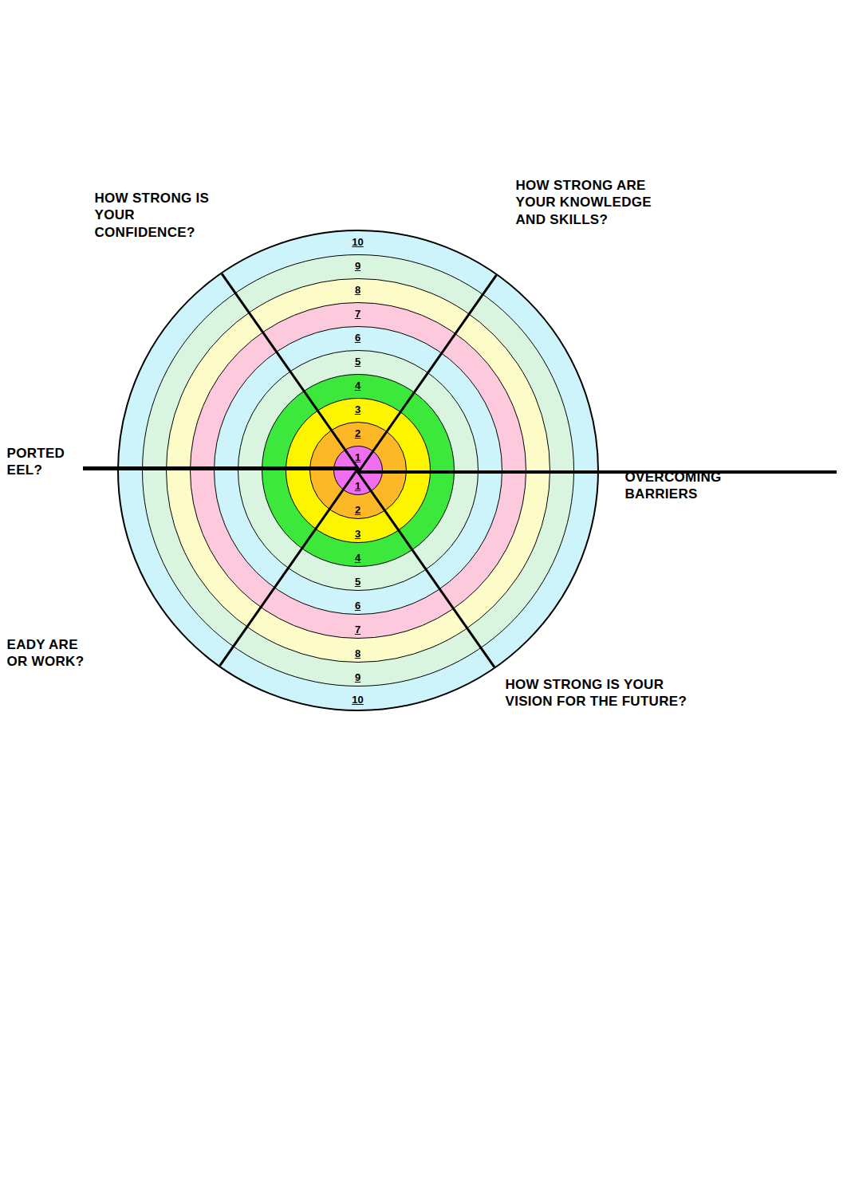10 9 8 7 6 5 4 3 2 1 1 2 3 4 5 6 7 8 9 10
How strong is your confidence?
How strong are your knowledge and skills?
Overcoming barriers
How strong is your vision for the future?
eady are
or work?
ported
eel?